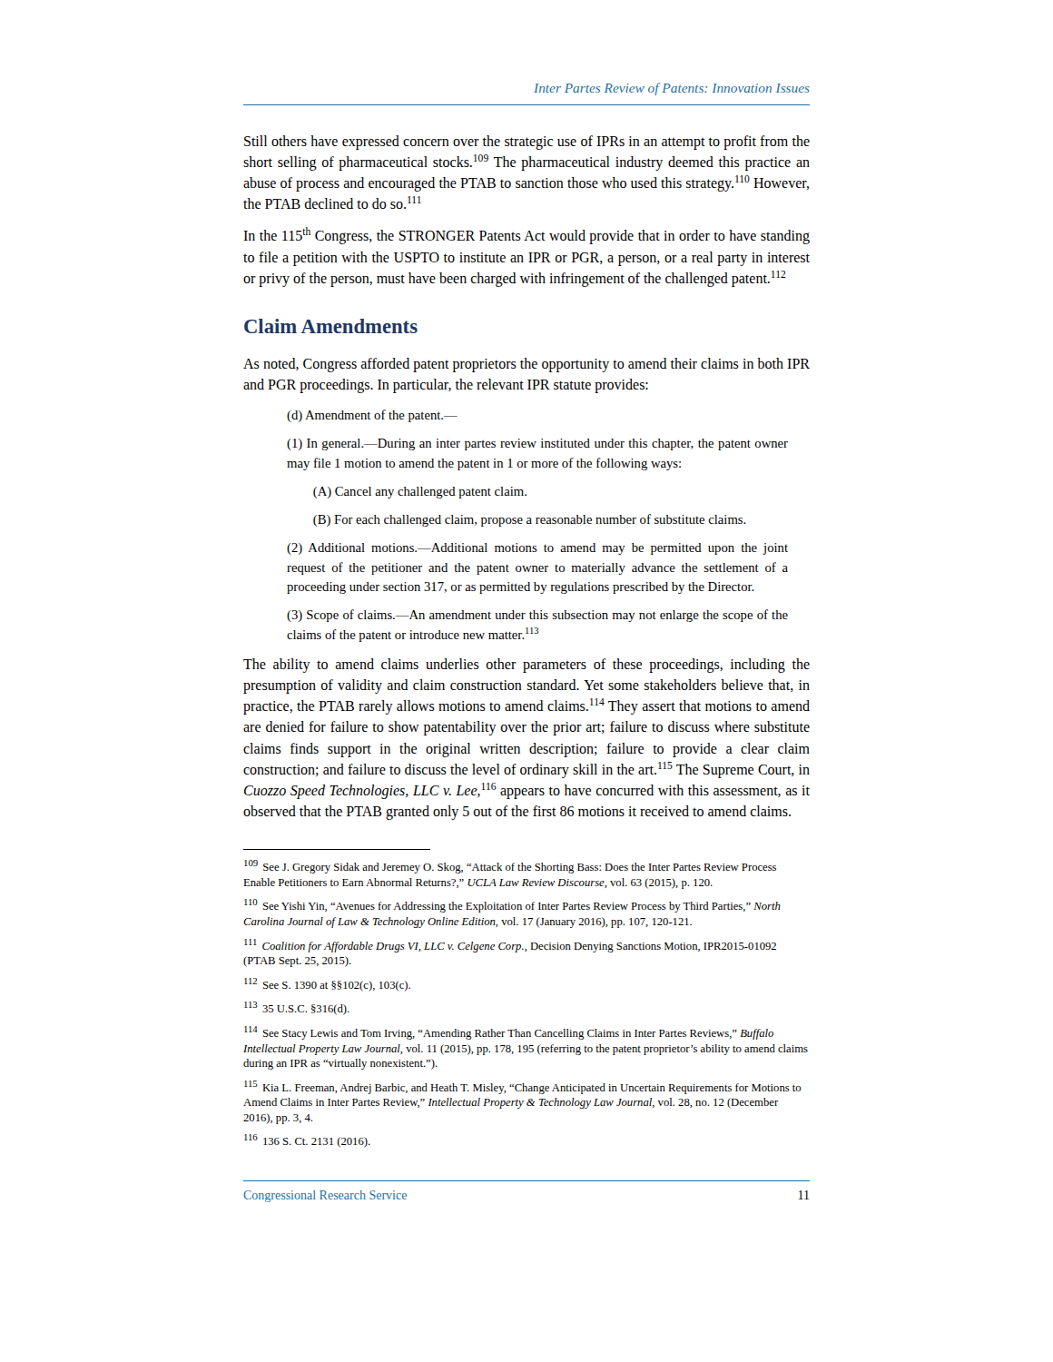Inter Partes Review of Patents: Innovation Issues
Still others have expressed concern over the strategic use of IPRs in an attempt to profit from the short selling of pharmaceutical stocks.109 The pharmaceutical industry deemed this practice an abuse of process and encouraged the PTAB to sanction those who used this strategy.110 However, the PTAB declined to do so.111
In the 115th Congress, the STRONGER Patents Act would provide that in order to have standing to file a petition with the USPTO to institute an IPR or PGR, a person, or a real party in interest or privy of the person, must have been charged with infringement of the challenged patent.112
Claim Amendments
As noted, Congress afforded patent proprietors the opportunity to amend their claims in both IPR and PGR proceedings. In particular, the relevant IPR statute provides:
(d) Amendment of the patent.—
(1) In general.—During an inter partes review instituted under this chapter, the patent owner may file 1 motion to amend the patent in 1 or more of the following ways:
(A) Cancel any challenged patent claim.
(B) For each challenged claim, propose a reasonable number of substitute claims.
(2) Additional motions.—Additional motions to amend may be permitted upon the joint request of the petitioner and the patent owner to materially advance the settlement of a proceeding under section 317, or as permitted by regulations prescribed by the Director.
(3) Scope of claims.—An amendment under this subsection may not enlarge the scope of the claims of the patent or introduce new matter.113
The ability to amend claims underlies other parameters of these proceedings, including the presumption of validity and claim construction standard. Yet some stakeholders believe that, in practice, the PTAB rarely allows motions to amend claims.114 They assert that motions to amend are denied for failure to show patentability over the prior art; failure to discuss where substitute claims finds support in the original written description; failure to provide a clear claim construction; and failure to discuss the level of ordinary skill in the art.115 The Supreme Court, in Cuozzo Speed Technologies, LLC v. Lee,116 appears to have concurred with this assessment, as it observed that the PTAB granted only 5 out of the first 86 motions it received to amend claims.
109 See J. Gregory Sidak and Jeremey O. Skog, “Attack of the Shorting Bass: Does the Inter Partes Review Process Enable Petitioners to Earn Abnormal Returns?,” UCLA Law Review Discourse, vol. 63 (2015), p. 120.
110 See Yishi Yin, “Avenues for Addressing the Exploitation of Inter Partes Review Process by Third Parties,” North Carolina Journal of Law & Technology Online Edition, vol. 17 (January 2016), pp. 107, 120-121.
111 Coalition for Affordable Drugs VI, LLC v. Celgene Corp., Decision Denying Sanctions Motion, IPR2015-01092 (PTAB Sept. 25, 2015).
112 See S. 1390 at §§102(c), 103(c).
113 35 U.S.C. §316(d).
114 See Stacy Lewis and Tom Irving, “Amending Rather Than Cancelling Claims in Inter Partes Reviews,” Buffalo Intellectual Property Law Journal, vol. 11 (2015), pp. 178, 195 (referring to the patent proprietor’s ability to amend claims during an IPR as “virtually nonexistent.”).
115 Kia L. Freeman, Andrej Barbic, and Heath T. Misley, “Change Anticipated in Uncertain Requirements for Motions to Amend Claims in Inter Partes Review,” Intellectual Property & Technology Law Journal, vol. 28, no. 12 (December 2016), pp. 3, 4.
116 136 S. Ct. 2131 (2016).
Congressional Research Service
11